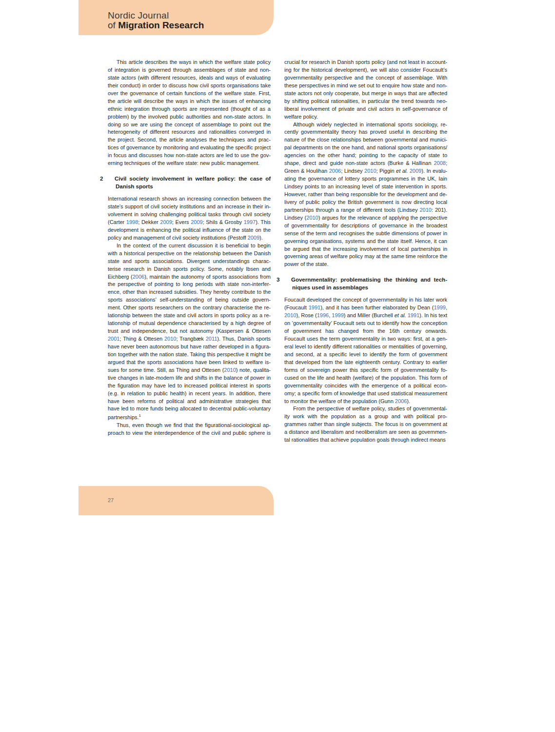Nordic Journal
of Migration Research
This article describes the ways in which the welfare state policy of integration is governed through assemblages of state and non-state actors (with different resources, ideals and ways of evaluating their conduct) in order to discuss how civil sports organisations take over the governance of certain functions of the welfare state. First, the article will describe the ways in which the issues of enhancing ethnic integration through sports are represented (thought of as a problem) by the involved public authorities and non-state actors. In doing so we are using the concept of assemblage to point out the heterogeneity of different resources and rationalities converged in the project. Second, the article analyses the techniques and practices of governance by monitoring and evaluating the specific project in focus and discusses how non-state actors are led to use the governing techniques of the welfare state: new public management.
2 Civil society involvement in welfare policy: the case of Danish sports
International research shows an increasing connection between the state’s support of civil society institutions and an increase in their involvement in solving challenging political tasks through civil society (Carter 1998; Dekker 2009; Evers 2009; Shils & Grosby 1997). This development is enhancing the political influence of the state on the policy and management of civil society institutions (Pestoff 2009).
In the context of the current discussion it is beneficial to begin with a historical perspective on the relationship between the Danish state and sports associations. Divergent understandings characterise research in Danish sports policy. Some, notably Ibsen and Eichberg (2006), maintain the autonomy of sports associations from the perspective of pointing to long periods with state non-interference, other than increased subsidies. They hereby contribute to the sports associations’ self-understanding of being outside government. Other sports researchers on the contrary characterise the relationship between the state and civil actors in sports policy as a relationship of mutual dependence characterised by a high degree of trust and independence, but not autonomy (Kaspersen & Ottesen 2001; Thing & Ottesen 2010; Trangbæk 2011). Thus, Danish sports have never been autonomous but have rather developed in a figuration together with the nation state. Taking this perspective it might be argued that the sports associations have been linked to welfare issues for some time. Still, as Thing and Ottesen (2010) note, qualitative changes in late-modern life and shifts in the balance of power in the figuration may have led to increased political interest in sports (e.g. in relation to public health) in recent years. In addition, there have been reforms of political and administrative strategies that have led to more funds being allocated to decentral public-voluntary partnerships.1
Thus, even though we find that the figurational-sociological approach to view the interdependence of the civil and public sphere is crucial for research in Danish sports policy (and not least in accounting for the historical development), we will also consider Foucault’s governmentality perspective and the concept of assemblage. With these perspectives in mind we set out to enquire how state and non-state actors not only cooperate, but merge in ways that are affected by shifting political rationalities, in particular the trend towards neo-liberal involvement of private and civil actors in self-governance of welfare policy.
Although widely neglected in international sports sociology, recently governmentality theory has proved useful in describing the nature of the close relationships between governmental and municipal departments on the one hand, and national sports organisations/ agencies on the other hand; pointing to the capacity of state to shape, direct and guide non-state actors (Burke & Hallinan 2008; Green & Houlihan 2006; Lindsey 2010; Piggin et al. 2009). In evaluating the governance of lottery sports programmes in the UK, Iain Lindsey points to an increasing level of state intervention in sports. However, rather than being responsible for the development and delivery of public policy the British government is now directing local partnerships through a range of different tools (Lindsey 2010: 201). Lindsey (2010) argues for the relevance of applying the perspective of governmentality for descriptions of governance in the broadest sense of the term and recognises the subtle dimensions of power in governing organisations, systems and the state itself. Hence, it can be argued that the increasing involvement of local partnerships in governing areas of welfare policy may at the same time reinforce the power of the state.
3 Governmentality: problematising the thinking and techniques used in assemblages
Foucault developed the concept of governmentality in his later work (Foucault 1991), and it has been further elaborated by Dean (1999, 2010), Rose (1996, 1999) and Miller (Burchell et al. 1991). In his text on ‘governmentality’ Foucault sets out to identify how the conception of government has changed from the 16th century onwards. Foucault uses the term governmentality in two ways: first, at a general level to identify different rationalities or mentalities of governing, and second, at a specific level to identify the form of government that developed from the late eighteenth century. Contrary to earlier forms of sovereign power this specific form of governmentality focused on the life and health (welfare) of the population. This form of governmentality coincides with the emergence of a political economy; a specific form of knowledge that used statistical measurement to monitor the welfare of the population (Gunn 2006).
From the perspective of welfare policy, studies of governmentality work with the population as a group and with political programmes rather than single subjects. The focus is on government at a distance and liberalism and neoliberalism are seen as governmental rationalities that achieve population goals through indirect means
27